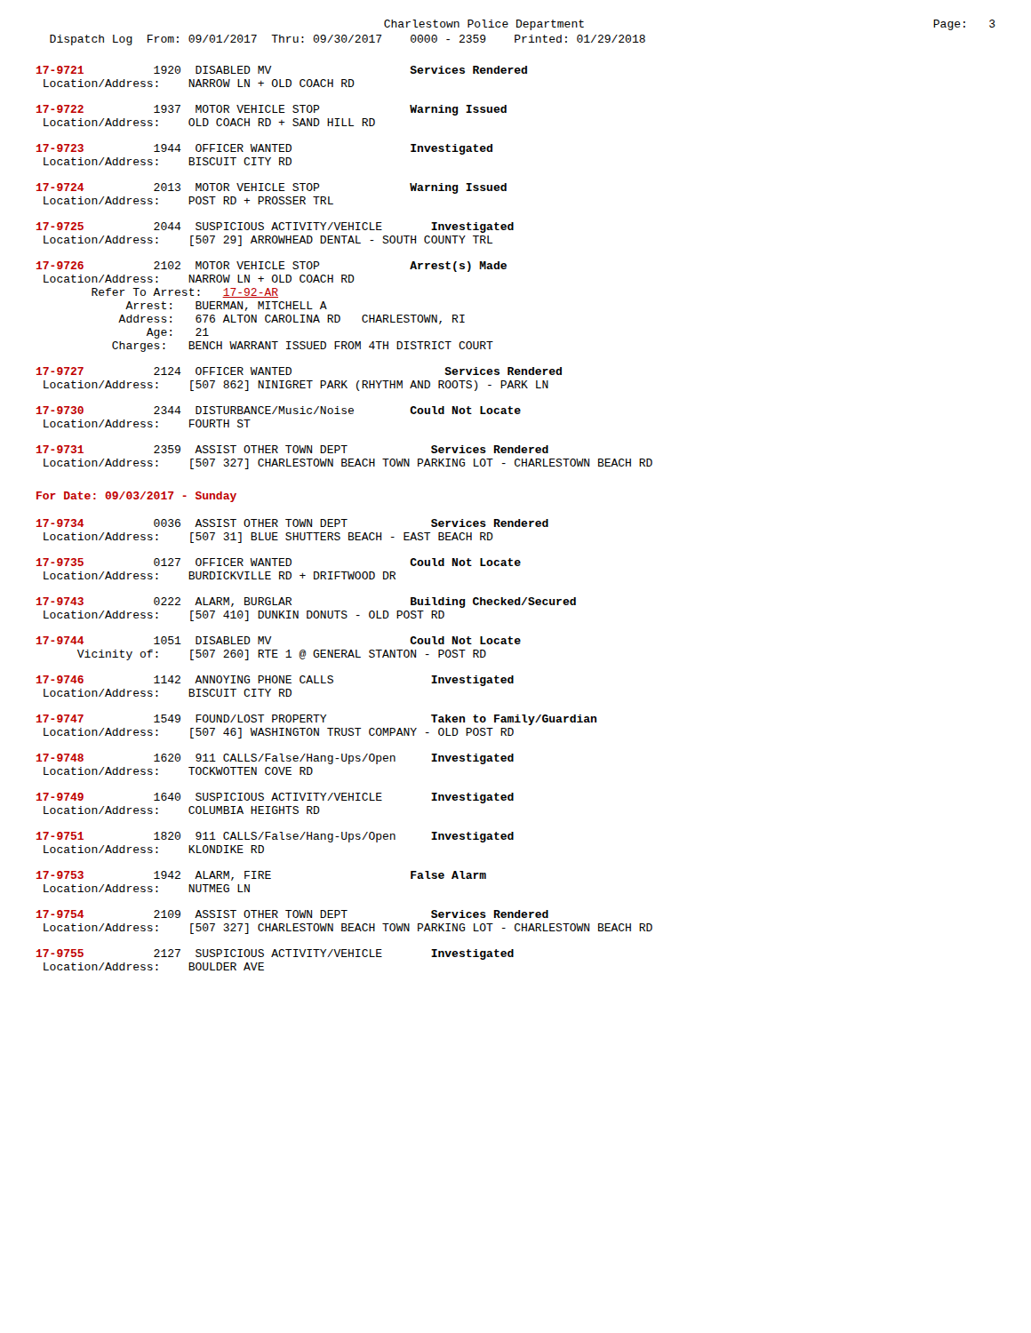Charlestown Police Department Page: 3
Dispatch Log From: 09/01/2017 Thru: 09/30/2017 0000 - 2359 Printed: 01/29/2018
17-9721 1920 DISABLED MV Services Rendered
Location/Address: NARROW LN + OLD COACH RD
17-9722 1937 MOTOR VEHICLE STOP Warning Issued
Location/Address: OLD COACH RD + SAND HILL RD
17-9723 1944 OFFICER WANTED Investigated
Location/Address: BISCUIT CITY RD
17-9724 2013 MOTOR VEHICLE STOP Warning Issued
Location/Address: POST RD + PROSSER TRL
17-9725 2044 SUSPICIOUS ACTIVITY/VEHICLE Investigated
Location/Address: [507 29] ARROWHEAD DENTAL - SOUTH COUNTY TRL
17-9726 2102 MOTOR VEHICLE STOP Arrest(s) Made
Location/Address: NARROW LN + OLD COACH RD
Refer To Arrest: 17-92-AR
Arrest: BUERMAN, MITCHELL A
Address: 676 ALTON CAROLINA RD CHARLESTOWN, RI
Age: 21
Charges: BENCH WARRANT ISSUED FROM 4TH DISTRICT COURT
17-9727 2124 OFFICER WANTED Services Rendered
Location/Address: [507 862] NINIGRET PARK (RHYTHM AND ROOTS) - PARK LN
17-9730 2344 DISTURBANCE/Music/Noise Could Not Locate
Location/Address: FOURTH ST
17-9731 2359 ASSIST OTHER TOWN DEPT Services Rendered
Location/Address: [507 327] CHARLESTOWN BEACH TOWN PARKING LOT - CHARLESTOWN BEACH RD
For Date: 09/03/2017 - Sunday
17-9734 0036 ASSIST OTHER TOWN DEPT Services Rendered
Location/Address: [507 31] BLUE SHUTTERS BEACH - EAST BEACH RD
17-9735 0127 OFFICER WANTED Could Not Locate
Location/Address: BURDICKVILLE RD + DRIFTWOOD DR
17-9743 0222 ALARM, BURGLAR Building Checked/Secured
Location/Address: [507 410] DUNKIN DONUTS - OLD POST RD
17-9744 1051 DISABLED MV Could Not Locate
Vicinity of: [507 260] RTE 1 @ GENERAL STANTON - POST RD
17-9746 1142 ANNOYING PHONE CALLS Investigated
Location/Address: BISCUIT CITY RD
17-9747 1549 FOUND/LOST PROPERTY Taken to Family/Guardian
Location/Address: [507 46] WASHINGTON TRUST COMPANY - OLD POST RD
17-9748 1620 911 CALLS/False/Hang-Ups/Open Investigated
Location/Address: TOCKWOTTEN COVE RD
17-9749 1640 SUSPICIOUS ACTIVITY/VEHICLE Investigated
Location/Address: COLUMBIA HEIGHTS RD
17-9751 1820 911 CALLS/False/Hang-Ups/Open Investigated
Location/Address: KLONDIKE RD
17-9753 1942 ALARM, FIRE False Alarm
Location/Address: NUTMEG LN
17-9754 2109 ASSIST OTHER TOWN DEPT Services Rendered
Location/Address: [507 327] CHARLESTOWN BEACH TOWN PARKING LOT - CHARLESTOWN BEACH RD
17-9755 2127 SUSPICIOUS ACTIVITY/VEHICLE Investigated
Location/Address: BOULDER AVE